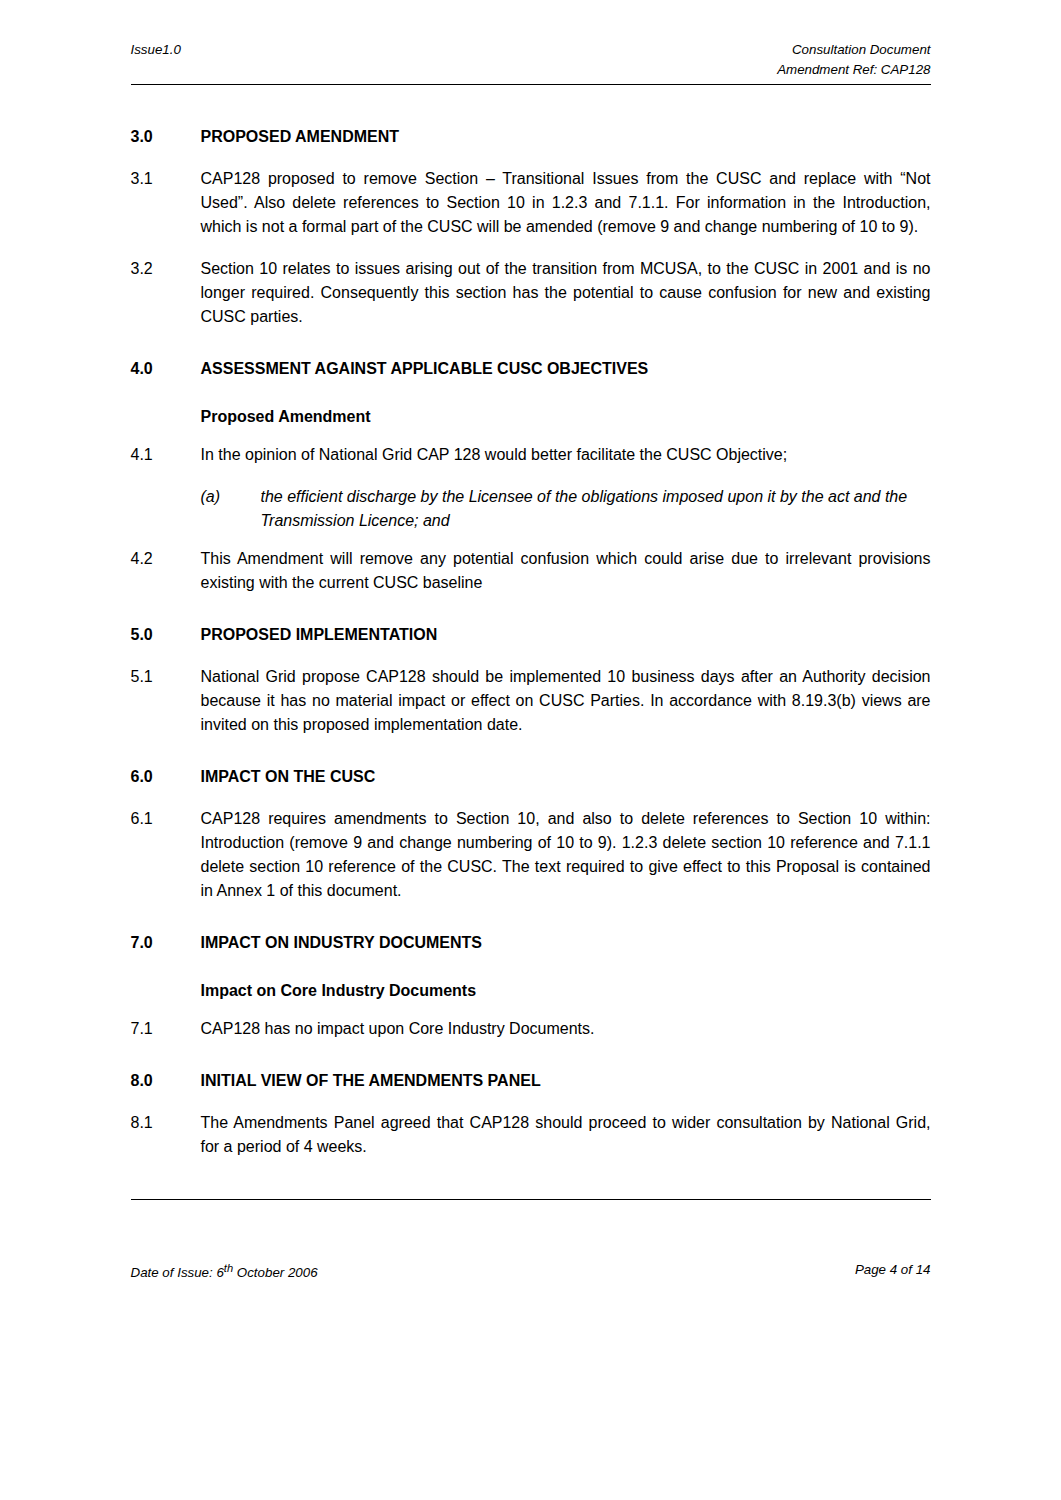Issue1.0
Consultation Document
Amendment Ref: CAP128
3.0 PROPOSED AMENDMENT
3.1
CAP128 proposed to remove Section – Transitional Issues from the CUSC and replace with “Not Used”. Also delete references to Section 10 in 1.2.3 and 7.1.1. For information in the Introduction, which is not a formal part of the CUSC will be amended (remove 9 and change numbering of 10 to 9).
3.2
Section 10 relates to issues arising out of the transition from MCUSA, to the CUSC in 2001 and is no longer required. Consequently this section has the potential to cause confusion for new and existing CUSC parties.
4.0 ASSESSMENT AGAINST APPLICABLE CUSC OBJECTIVES
Proposed Amendment
4.1
In the opinion of National Grid CAP 128 would better facilitate the CUSC Objective;
(a)
the efficient discharge by the Licensee of the obligations imposed upon it by the act and the Transmission Licence; and
4.2
This Amendment will remove any potential confusion which could arise due to irrelevant provisions existing with the current CUSC baseline
5.0 PROPOSED IMPLEMENTATION
5.1
National Grid propose CAP128 should be implemented 10 business days after an Authority decision because it has no material impact or effect on CUSC Parties. In accordance with 8.19.3(b) views are invited on this proposed implementation date.
6.0 IMPACT ON THE CUSC
6.1
CAP128 requires amendments to Section 10, and also to delete references to Section 10 within: Introduction (remove 9 and change numbering of 10 to 9). 1.2.3 delete section 10 reference and 7.1.1 delete section 10 reference of the CUSC. The text required to give effect to this Proposal is contained in Annex 1 of this document.
7.0 IMPACT ON INDUSTRY DOCUMENTS
Impact on Core Industry Documents
7.1
CAP128 has no impact upon Core Industry Documents.
8.0 INITIAL VIEW OF THE AMENDMENTS PANEL
8.1
The Amendments Panel agreed that CAP128 should proceed to wider consultation by National Grid, for a period of 4 weeks.
Date of Issue: 6th October 2006
Page 4 of 14